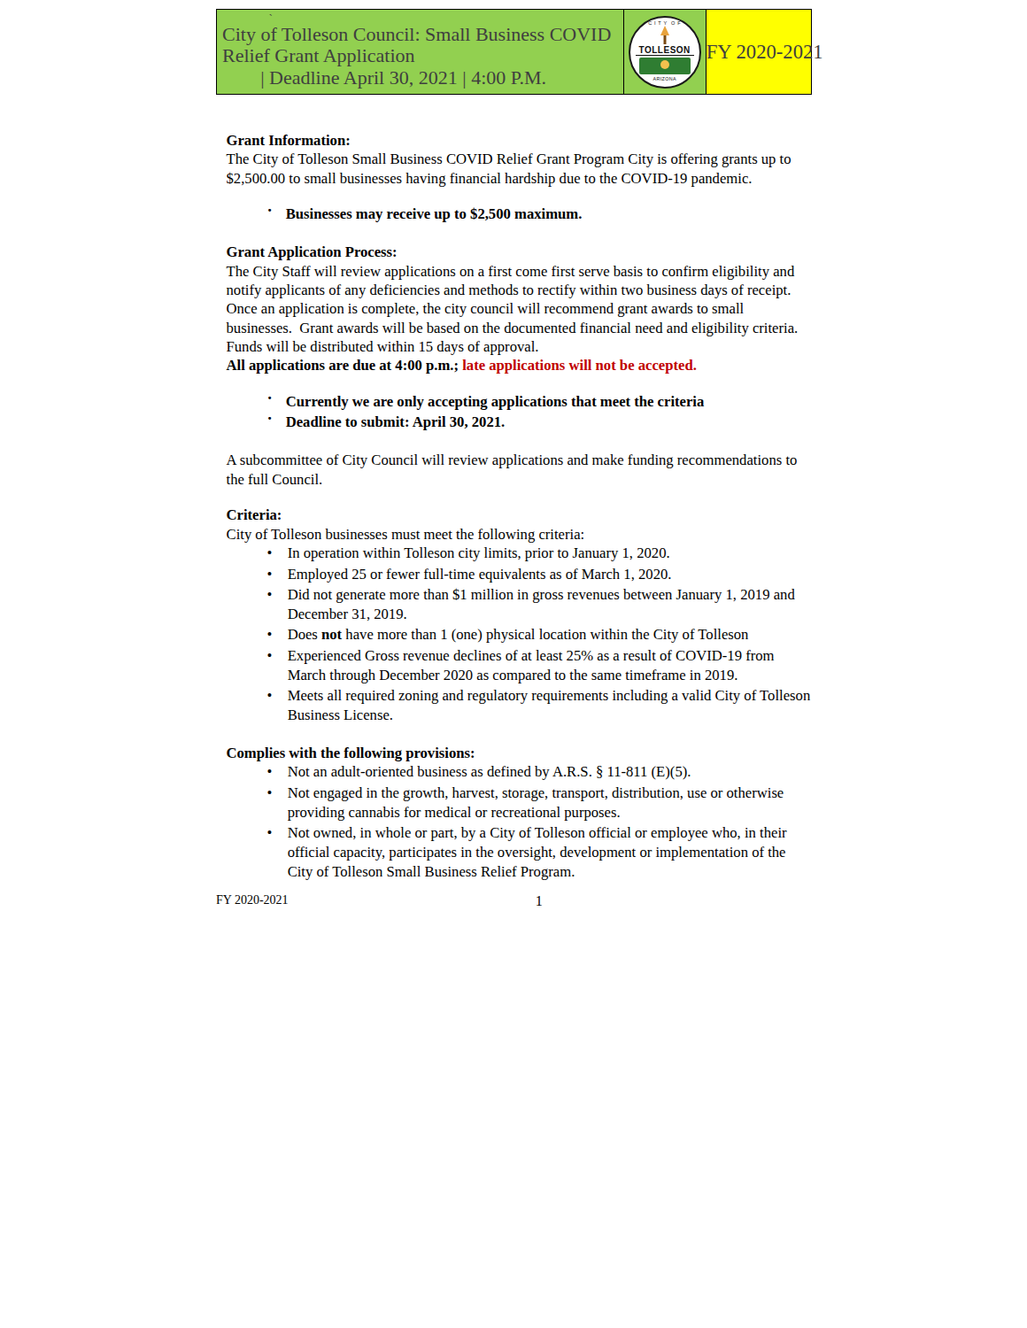`
City of Tolleson Council: Small Business COVID Relief Grant Application
| Deadline April 30, 2021 | 4:00 P.M.
C I T Y O F
TOLLESON
ARIZONA
FY 2020-2021
Grant Information:
The City of Tolleson Small Business COVID Relief Grant Program City is offering grants up to $2,500.00 to small businesses having financial hardship due to the COVID-19 pandemic.
Businesses may receive up to $2,500 maximum.
Grant Application Process:
The City Staff will review applications on a first come first serve basis to confirm eligibility and notify applicants of any deficiencies and methods to rectify within two business days of receipt. Once an application is complete, the city council will recommend grant awards to small businesses. Grant awards will be based on the documented financial need and eligibility criteria. Funds will be distributed within 15 days of approval.
All applications are due at 4:00 p.m.; late applications will not be accepted.
Currently we are only accepting applications that meet the criteria
Deadline to submit: April 30, 2021.
A subcommittee of City Council will review applications and make funding recommendations to the full Council.
Criteria:
City of Tolleson businesses must meet the following criteria:
In operation within Tolleson city limits, prior to January 1, 2020.
Employed 25 or fewer full-time equivalents as of March 1, 2020.
Did not generate more than $1 million in gross revenues between January 1, 2019 and December 31, 2019.
Does not have more than 1 (one) physical location within the City of Tolleson
Experienced Gross revenue declines of at least 25% as a result of COVID-19 from March through December 2020 as compared to the same timeframe in 2019.
Meets all required zoning and regulatory requirements including a valid City of Tolleson Business License.
Complies with the following provisions:
Not an adult-oriented business as defined by A.R.S. § 11-811 (E)(5).
Not engaged in the growth, harvest, storage, transport, distribution, use or otherwise providing cannabis for medical or recreational purposes.
Not owned, in whole or part, by a City of Tolleson official or employee who, in their official capacity, participates in the oversight, development or implementation of the City of Tolleson Small Business Relief Program.
FY 2020-2021
1